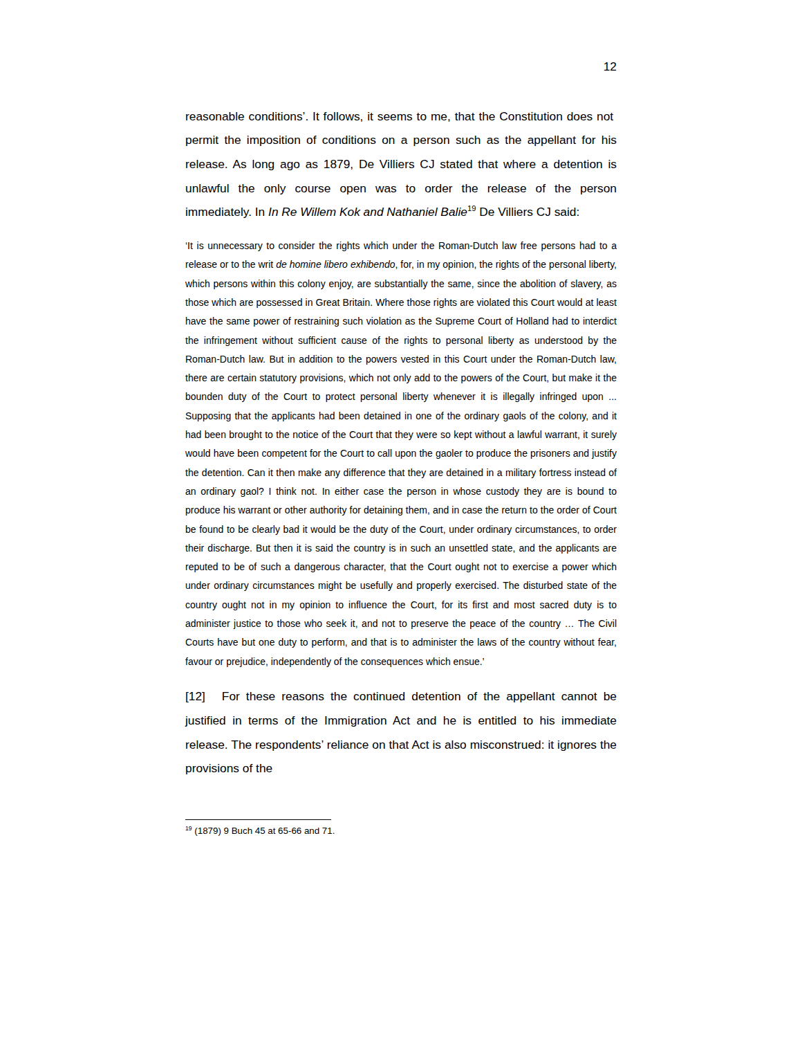12
reasonable conditions’. It follows, it seems to me, that the Constitution does not permit the imposition of conditions on a person such as the appellant for his release. As long ago as 1879, De Villiers CJ stated that where a detention is unlawful the only course open was to order the release of the person immediately. In In Re Willem Kok and Nathaniel Balie19 De Villiers CJ said:
‘It is unnecessary to consider the rights which under the Roman-Dutch law free persons had to a release or to the writ de homine libero exhibendo, for, in my opinion, the rights of the personal liberty, which persons within this colony enjoy, are substantially the same, since the abolition of slavery, as those which are possessed in Great Britain. Where those rights are violated this Court would at least have the same power of restraining such violation as the Supreme Court of Holland had to interdict the infringement without sufficient cause of the rights to personal liberty as understood by the Roman-Dutch law. But in addition to the powers vested in this Court under the Roman-Dutch law, there are certain statutory provisions, which not only add to the powers of the Court, but make it the bounden duty of the Court to protect personal liberty whenever it is illegally infringed upon ... Supposing that the applicants had been detained in one of the ordinary gaols of the colony, and it had been brought to the notice of the Court that they were so kept without a lawful warrant, it surely would have been competent for the Court to call upon the gaoler to produce the prisoners and justify the detention. Can it then make any difference that they are detained in a military fortress instead of an ordinary gaol? I think not. In either case the person in whose custody they are is bound to produce his warrant or other authority for detaining them, and in case the return to the order of Court be found to be clearly bad it would be the duty of the Court, under ordinary circumstances, to order their discharge. But then it is said the country is in such an unsettled state, and the applicants are reputed to be of such a dangerous character, that the Court ought not to exercise a power which under ordinary circumstances might be usefully and properly exercised. The disturbed state of the country ought not in my opinion to influence the Court, for its first and most sacred duty is to administer justice to those who seek it, and not to preserve the peace of the country … The Civil Courts have but one duty to perform, and that is to administer the laws of the country without fear, favour or prejudice, independently of the consequences which ensue.’
[12] For these reasons the continued detention of the appellant cannot be justified in terms of the Immigration Act and he is entitled to his immediate release. The respondents’ reliance on that Act is also misconstrued: it ignores the provisions of the
19 (1879) 9 Buch 45 at 65-66 and 71.